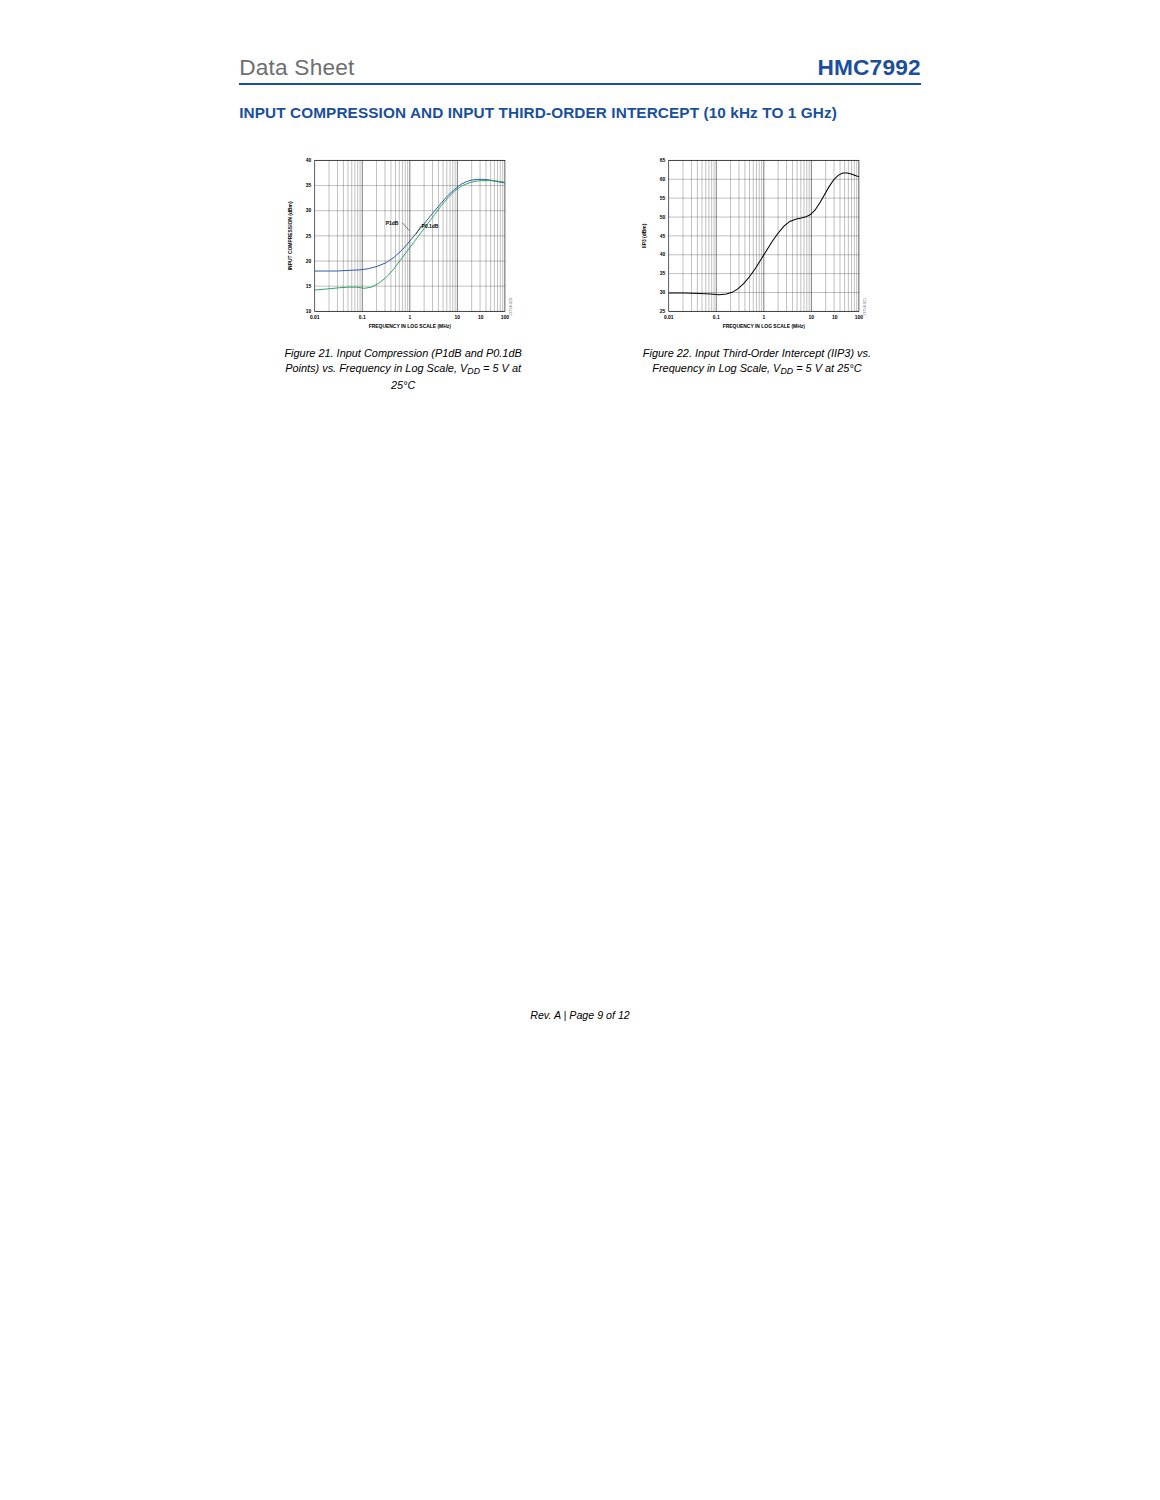Data Sheet
HMC7992
INPUT COMPRESSION AND INPUT THIRD-ORDER INTERCEPT (10 kHz TO 1 GHz)
10 15 20 25 30 35 40 0.01 0.1 1 10 100 10 FREQUENCY IN LOG SCALE (MHz) INPUT COMPRESSION (dBm) P1dB P0.1dB 13714-020
Figure 21. Input Compression (P1dB and P0.1dB Points) vs. Frequency in Log Scale, VDD = 5 V at 25°C
25 30 35 40 45 50 55 60 65 0.01 0.1 1 10 100 10 FREQUENCY IN LOG SCALE (MHz) IIP3 (dBm) 13714-021
Figure 22. Input Third-Order Intercept (IIP3) vs. Frequency in Log Scale, VDD = 5 V at 25°C
Rev. A | Page 9 of 12